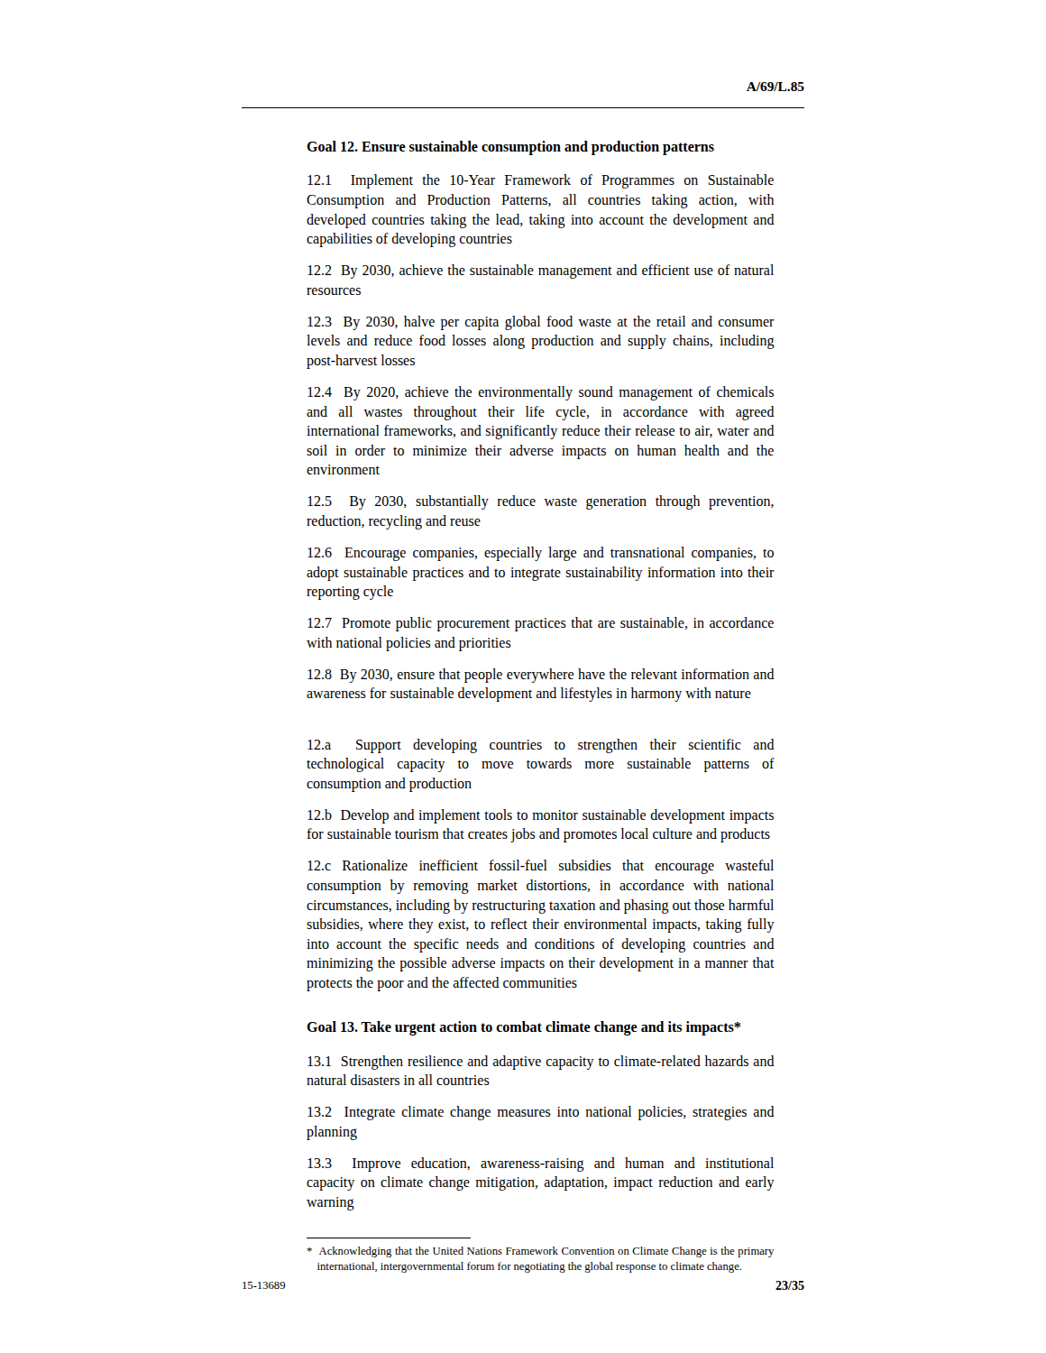A/69/L.85
Goal 12. Ensure sustainable consumption and production patterns
12.1 Implement the 10-Year Framework of Programmes on Sustainable Consumption and Production Patterns, all countries taking action, with developed countries taking the lead, taking into account the development and capabilities of developing countries
12.2 By 2030, achieve the sustainable management and efficient use of natural resources
12.3 By 2030, halve per capita global food waste at the retail and consumer levels and reduce food losses along production and supply chains, including post-harvest losses
12.4 By 2020, achieve the environmentally sound management of chemicals and all wastes throughout their life cycle, in accordance with agreed international frameworks, and significantly reduce their release to air, water and soil in order to minimize their adverse impacts on human health and the environment
12.5 By 2030, substantially reduce waste generation through prevention, reduction, recycling and reuse
12.6 Encourage companies, especially large and transnational companies, to adopt sustainable practices and to integrate sustainability information into their reporting cycle
12.7 Promote public procurement practices that are sustainable, in accordance with national policies and priorities
12.8 By 2030, ensure that people everywhere have the relevant information and awareness for sustainable development and lifestyles in harmony with nature
12.a Support developing countries to strengthen their scientific and technological capacity to move towards more sustainable patterns of consumption and production
12.b Develop and implement tools to monitor sustainable development impacts for sustainable tourism that creates jobs and promotes local culture and products
12.c Rationalize inefficient fossil-fuel subsidies that encourage wasteful consumption by removing market distortions, in accordance with national circumstances, including by restructuring taxation and phasing out those harmful subsidies, where they exist, to reflect their environmental impacts, taking fully into account the specific needs and conditions of developing countries and minimizing the possible adverse impacts on their development in a manner that protects the poor and the affected communities
Goal 13. Take urgent action to combat climate change and its impacts*
13.1 Strengthen resilience and adaptive capacity to climate-related hazards and natural disasters in all countries
13.2 Integrate climate change measures into national policies, strategies and planning
13.3 Improve education, awareness-raising and human and institutional capacity on climate change mitigation, adaptation, impact reduction and early warning
* Acknowledging that the United Nations Framework Convention on Climate Change is the primary international, intergovernmental forum for negotiating the global response to climate change.
15-13689 23/35